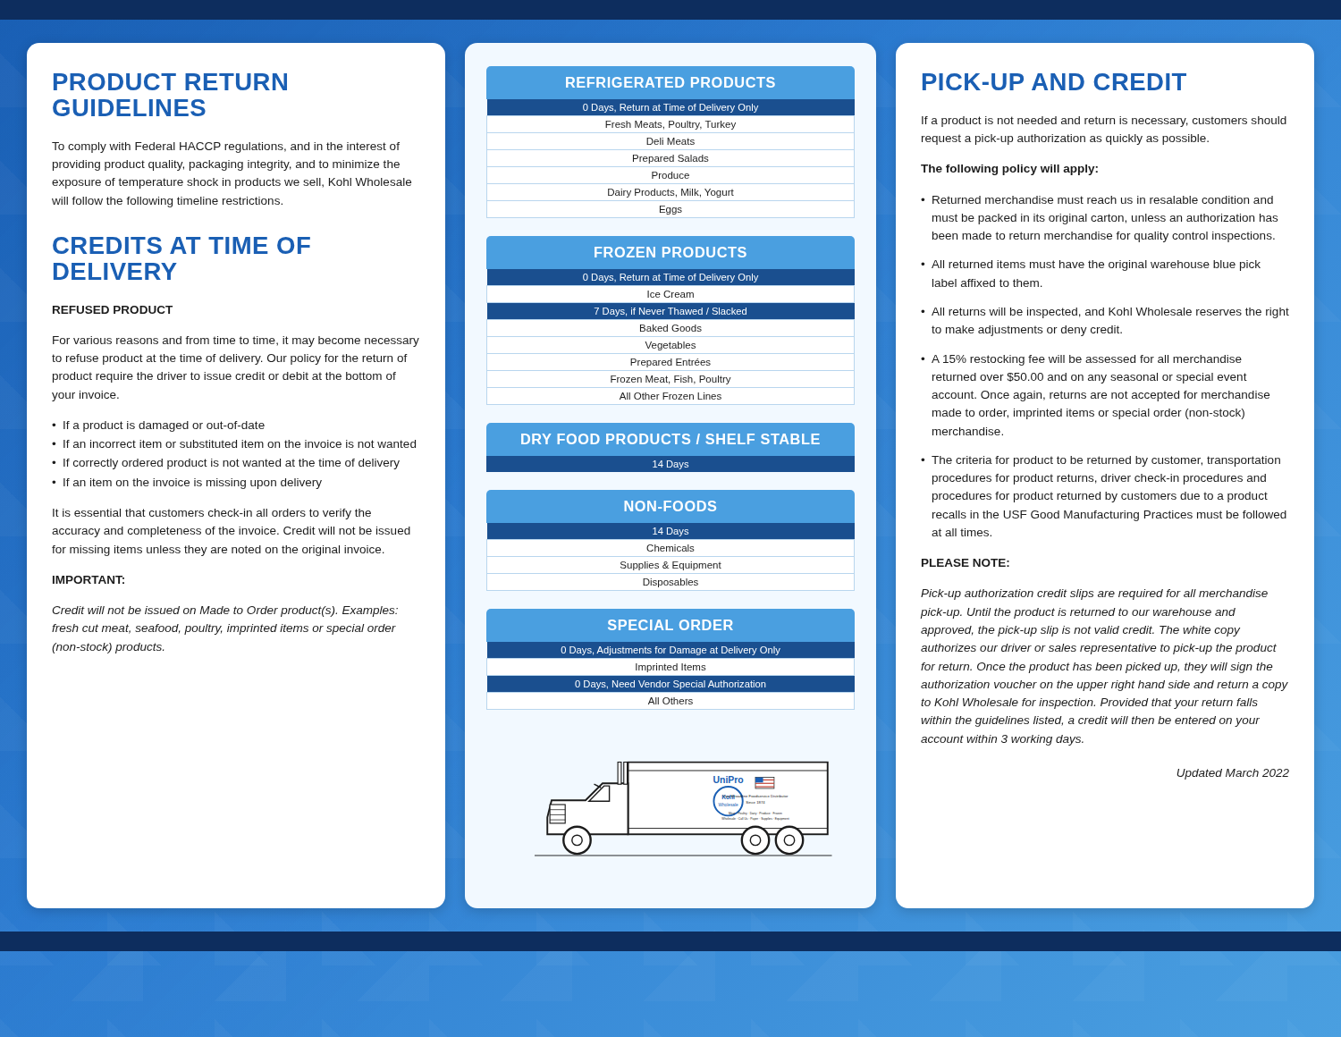Product Return
Guidelines
To comply with Federal HACCP regulations, and in the interest of providing product quality, packaging integrity, and to minimize the exposure of temperature shock in products we sell, Kohl Wholesale will follow the following timeline restrictions.
Credits at Time of
Delivery
REFUSED PRODUCT
For various reasons and from time to time, it may become necessary to refuse product at the time of delivery. Our policy for the return of product require the driver to issue credit or debit at the bottom of your invoice.
If a product is damaged or out-of-date
If an incorrect item or substituted item on the invoice is not wanted
If correctly ordered product is not wanted at the time of delivery
If an item on the invoice is missing upon delivery
It is essential that customers check-in all orders to verify the accuracy and completeness of the invoice. Credit will not be issued for missing items unless they are noted on the original invoice.
IMPORTANT:
Credit will not be issued on Made to Order product(s). Examples: fresh cut meat, seafood, poultry, imprinted items or special order (non-stock) products.
Refrigerated Products
| 0 Days, Return at Time of Delivery Only |
| Fresh Meats, Poultry, Turkey |
| Deli Meats |
| Prepared Salads |
| Produce |
| Dairy Products, Milk, Yogurt |
| Eggs |
Frozen Products
| 0 Days, Return at Time of Delivery Only |
| Ice Cream |
| 7 Days, if Never Thawed / Slacked |
| Baked Goods |
| Vegetables |
| Prepared Entrées |
| Frozen Meat, Fish, Poultry |
| All Other Frozen Lines |
Dry Food Products / Shelf Stable
| 14 Days |
Non-Foods
| 14 Days |
| Chemicals |
| Supplies & Equipment |
| Disposables |
Special Order
| 0 Days, Adjustments for Damage at Delivery Only |
| Imprinted Items |
| 0 Days, Need Vendor Special Authorization |
| All Others |
UniPro Kohl Wholesale Your Broadline Foodservice Distributor Since 1874 Meat · Poultry · Dairy · Produce · Frozen Wholesale · Call Us · Paper · Supplies · Equipment
Pick-Up and Credit
If a product is not needed and return is necessary, customers should request a pick-up authorization as quickly as possible.
The following policy will apply:
Returned merchandise must reach us in resalable condition and must be packed in its original carton, unless an authorization has been made to return merchandise for quality control inspections.
All returned items must have the original warehouse blue pick label affixed to them.
All returns will be inspected, and Kohl Wholesale reserves the right to make adjustments or deny credit.
A 15% restocking fee will be assessed for all merchandise returned over $50.00 and on any seasonal or special event account. Once again, returns are not accepted for merchandise made to order, imprinted items or special order (non-stock) merchandise.
The criteria for product to be returned by customer, transportation procedures for product returns, driver check-in procedures and procedures for product returned by customers due to a product recalls in the USF Good Manufacturing Practices must be followed at all times.
PLEASE NOTE:
Pick-up authorization credit slips are required for all merchandise pick-up. Until the product is returned to our warehouse and approved, the pick-up slip is not valid credit. The white copy authorizes our driver or sales representative to pick-up the product for return. Once the product has been picked up, they will sign the authorization voucher on the upper right hand side and return a copy to Kohl Wholesale for inspection. Provided that your return falls within the guidelines listed, a credit will then be entered on your account within 3 working days.
Updated March 2022